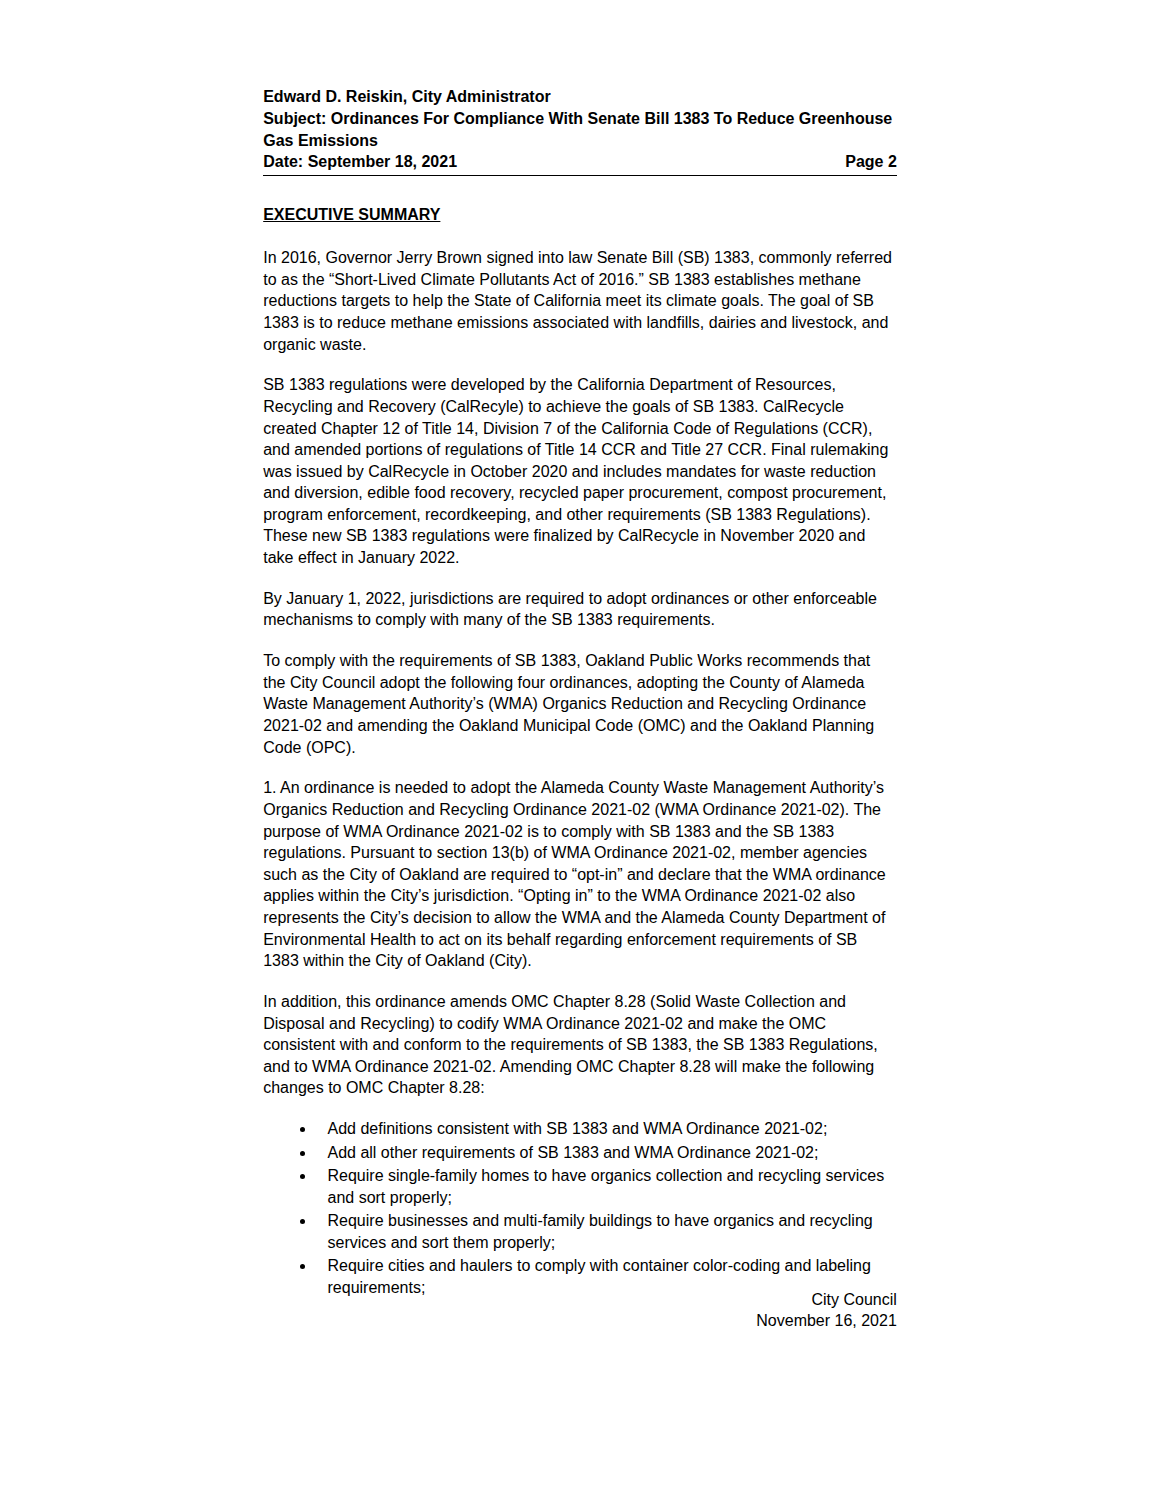Edward D. Reiskin, City Administrator
Subject: Ordinances For Compliance With Senate Bill 1383 To Reduce Greenhouse Gas Emissions
Date: September 18, 2021 Page 2
EXECUTIVE SUMMARY
In 2016, Governor Jerry Brown signed into law Senate Bill (SB) 1383, commonly referred to as the “Short-Lived Climate Pollutants Act of 2016.” SB 1383 establishes methane reductions targets to help the State of California meet its climate goals. The goal of SB 1383 is to reduce methane emissions associated with landfills, dairies and livestock, and organic waste.
SB 1383 regulations were developed by the California Department of Resources, Recycling and Recovery (CalRecyle) to achieve the goals of SB 1383. CalRecycle created Chapter 12 of Title 14, Division 7 of the California Code of Regulations (CCR), and amended portions of regulations of Title 14 CCR and Title 27 CCR. Final rulemaking was issued by CalRecycle in October 2020 and includes mandates for waste reduction and diversion, edible food recovery, recycled paper procurement, compost procurement, program enforcement, recordkeeping, and other requirements (SB 1383 Regulations). These new SB 1383 regulations were finalized by CalRecycle in November 2020 and take effect in January 2022.
By January 1, 2022, jurisdictions are required to adopt ordinances or other enforceable mechanisms to comply with many of the SB 1383 requirements.
To comply with the requirements of SB 1383, Oakland Public Works recommends that the City Council adopt the following four ordinances, adopting the County of Alameda Waste Management Authority’s (WMA) Organics Reduction and Recycling Ordinance 2021-02 and amending the Oakland Municipal Code (OMC) and the Oakland Planning Code (OPC).
1. An ordinance is needed to adopt the Alameda County Waste Management Authority’s Organics Reduction and Recycling Ordinance 2021-02 (WMA Ordinance 2021-02). The purpose of WMA Ordinance 2021-02 is to comply with SB 1383 and the SB 1383 regulations. Pursuant to section 13(b) of WMA Ordinance 2021-02, member agencies such as the City of Oakland are required to “opt-in” and declare that the WMA ordinance applies within the City’s jurisdiction. “Opting in” to the WMA Ordinance 2021-02 also represents the City’s decision to allow the WMA and the Alameda County Department of Environmental Health to act on its behalf regarding enforcement requirements of SB 1383 within the City of Oakland (City).
In addition, this ordinance amends OMC Chapter 8.28 (Solid Waste Collection and Disposal and Recycling) to codify WMA Ordinance 2021-02 and make the OMC consistent with and conform to the requirements of SB 1383, the SB 1383 Regulations, and to WMA Ordinance 2021-02. Amending OMC Chapter 8.28 will make the following changes to OMC Chapter 8.28:
Add definitions consistent with SB 1383 and WMA Ordinance 2021-02;
Add all other requirements of SB 1383 and WMA Ordinance 2021-02;
Require single-family homes to have organics collection and recycling services and sort properly;
Require businesses and multi-family buildings to have organics and recycling services and sort them properly;
Require cities and haulers to comply with container color-coding and labeling requirements;
City Council
November 16, 2021